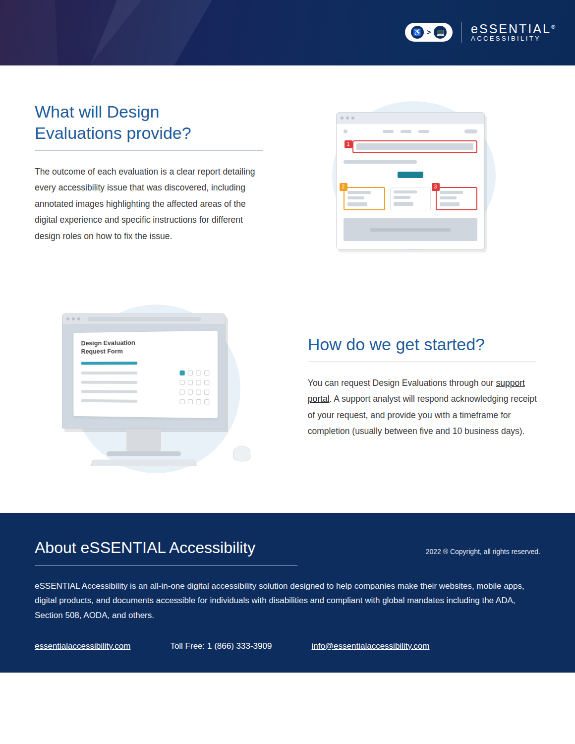♿ > 💻
eSSENTIAL®
ACCESSIBILITY
What will Design
Evaluations provide?
The outcome of each evaluation is a clear report detailing every accessibility issue that was discovered, including annotated images highlighting the affected areas of the digital experience and specific instructions for different design roles on how to fix the issue.
1
2
3
Design Evaluation
Request Form
How do we get started?
You can request Design Evaluations through our support portal. A support analyst will respond acknowledging receipt of your request, and provide you with a timeframe for completion (usually between five and 10 business days).
About eSSENTIAL Accessibility
2022 ® Copyright, all rights reserved.
eSSENTIAL Accessibility is an all-in-one digital accessibility solution designed to help companies make their websites, mobile apps, digital products, and documents accessible for individuals with disabilities and compliant with global mandates including the ADA, Section 508, AODA, and others.
essentialaccessibility.com Toll Free: 1 (866) 333-3909 info@essentialaccessibility.com